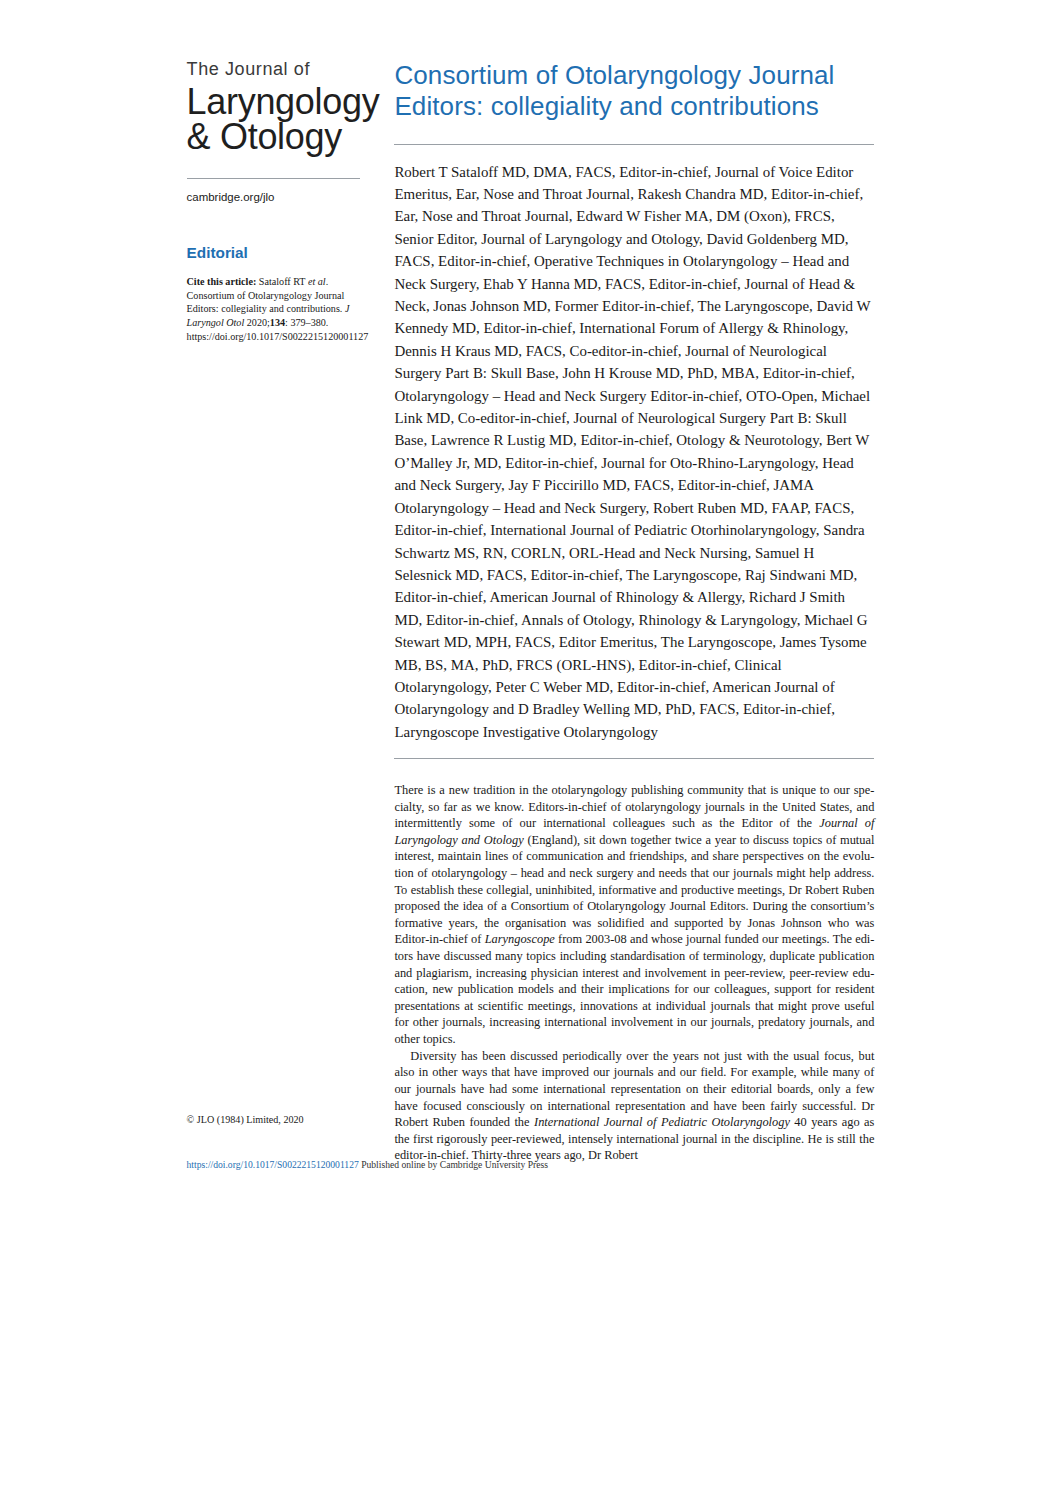The Journal of
Laryngology
& Otology
cambridge.org/jlo
Editorial
Cite this article: Sataloff RT et al. Consortium of Otolaryngology Journal Editors: collegiality and contributions. J Laryngol Otol 2020;134: 379–380. https://doi.org/10.1017/S0022215120001127
Consortium of Otolaryngology Journal Editors: collegiality and contributions
Robert T Sataloff MD, DMA, FACS, Editor-in-chief, Journal of Voice Editor Emeritus, Ear, Nose and Throat Journal, Rakesh Chandra MD, Editor-in-chief, Ear, Nose and Throat Journal, Edward W Fisher MA, DM (Oxon), FRCS, Senior Editor, Journal of Laryngology and Otology, David Goldenberg MD, FACS, Editor-in-chief, Operative Techniques in Otolaryngology – Head and Neck Surgery, Ehab Y Hanna MD, FACS, Editor-in-chief, Journal of Head & Neck, Jonas Johnson MD, Former Editor-in-chief, The Laryngoscope, David W Kennedy MD, Editor-in-chief, International Forum of Allergy & Rhinology, Dennis H Kraus MD, FACS, Co-editor-in-chief, Journal of Neurological Surgery Part B: Skull Base, John H Krouse MD, PhD, MBA, Editor-in-chief, Otolaryngology – Head and Neck Surgery Editor-in-chief, OTO-Open, Michael Link MD, Co-editor-in-chief, Journal of Neurological Surgery Part B: Skull Base, Lawrence R Lustig MD, Editor-in-chief, Otology & Neurotology, Bert W O’Malley Jr, MD, Editor-in-chief, Journal for Oto-Rhino-Laryngology, Head and Neck Surgery, Jay F Piccirillo MD, FACS, Editor-in-chief, JAMA Otolaryngology – Head and Neck Surgery, Robert Ruben MD, FAAP, FACS, Editor-in-chief, International Journal of Pediatric Otorhinolaryngology, Sandra Schwartz MS, RN, CORLN, ORL-Head and Neck Nursing, Samuel H Selesnick MD, FACS, Editor-in-chief, The Laryngoscope, Raj Sindwani MD, Editor-in-chief, American Journal of Rhinology & Allergy, Richard J Smith MD, Editor-in-chief, Annals of Otology, Rhinology & Laryngology, Michael G Stewart MD, MPH, FACS, Editor Emeritus, The Laryngoscope, James Tysome MB, BS, MA, PhD, FRCS (ORL-HNS), Editor-in-chief, Clinical Otolaryngology, Peter C Weber MD, Editor-in-chief, American Journal of Otolaryngology and D Bradley Welling MD, PhD, FACS, Editor-in-chief, Laryngoscope Investigative Otolaryngology
There is a new tradition in the otolaryngology publishing community that is unique to our specialty, so far as we know. Editors-in-chief of otolaryngology journals in the United States, and intermittently some of our international colleagues such as the Editor of the Journal of Laryngology and Otology (England), sit down together twice a year to discuss topics of mutual interest, maintain lines of communication and friendships, and share perspectives on the evolution of otolaryngology – head and neck surgery and needs that our journals might help address. To establish these collegial, uninhibited, informative and productive meetings, Dr Robert Ruben proposed the idea of a Consortium of Otolaryngology Journal Editors. During the consortium’s formative years, the organisation was solidified and supported by Jonas Johnson who was Editor-in-chief of Laryngoscope from 2003-08 and whose journal funded our meetings. The editors have discussed many topics including standardisation of terminology, duplicate publication and plagiarism, increasing physician interest and involvement in peer-review, peer-review education, new publication models and their implications for our colleagues, support for resident presentations at scientific meetings, innovations at individual journals that might prove useful for other journals, increasing international involvement in our journals, predatory journals, and other topics.
Diversity has been discussed periodically over the years not just with the usual focus, but also in other ways that have improved our journals and our field. For example, while many of our journals have had some international representation on their editorial boards, only a few have focused consciously on international representation and have been fairly successful. Dr Robert Ruben founded the International Journal of Pediatric Otolaryngology 40 years ago as the first rigorously peer-reviewed, intensely international journal in the discipline. He is still the editor-in-chief. Thirty-three years ago, Dr Robert
© JLO (1984) Limited, 2020
https://doi.org/10.1017/S0022215120001127 Published online by Cambridge University Press